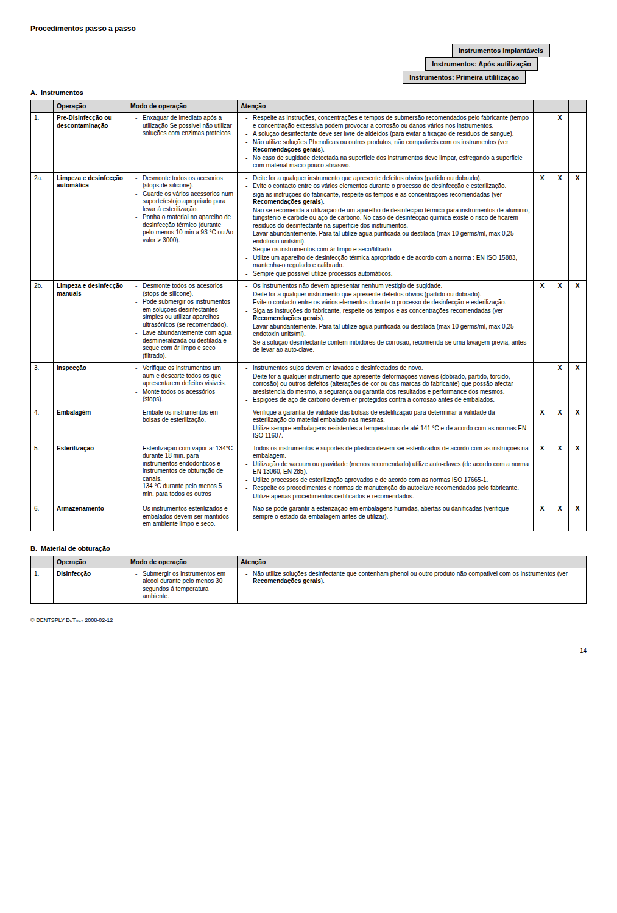Procedimentos passo a passo
Instrumentos implantáveis
Instrumentos: Após autilização
Instrumentos: Primeira utililização
A. Instrumentos
| | Operação | Modo de operação | Atenção | | | |
| --- | --- | --- | --- | --- | --- | --- |
| 1. | Pre-Disinfecção ou descontaminação | Enxaguar de imediato após a utilização Se possivel não utilizar soluções com enzimas proteicos | Respeite as instruções, concentrações e tempos de submersão recomendados pelo fabricante (tempo e concentração excessiva podem provocar a corrosão ou danos vários nos instrumentos. A solução desinfectante deve ser livre de aldeídos (para evitar a fixação de residuos de sangue). Não utilize soluções Phenolicas ou outros produtos, não compativeis com os instrumentos (ver Recomendações gerais ). No caso de sugidade detectada na superficie dos instrumentos deve limpar, esfregando a superficie com material macio pouco abrasivo. | | X | |
| 2a. | Limpeza e desinfecção automática | Desmonte todos os acesorios (stops de silicone). Guarde os vários acessorios num suporte/estojo apropriado para levar á esterilização. Ponha o material no aparelho de desinfecção térmico (durante pelo menos 10 min a 93 °C ou Ao valor > 3000). | Deite for a qualquer instrumento que apresente defeitos obvios (partido ou dobrado). Evite o contacto entre os vários elementos durante o processo de desinfecção e esterilização. siga as instruções do fabricante, respeite os tempos e as concentrações recomendadas (ver Recomendações gerais ). Não se recomenda a utilização de um aparelho de desinfecção térmico para instrumentos de aluminio, tungstenio e carbide ou aço de carbono. No caso de desinfecção quimica existe o risco de ficarem residuos do desinfectante na superficie dos instrumentos. Lavar abundantemente. Para tal utilize agua purificada ou destilada (max 10 germs/ml, max 0,25 endotoxin units/ml). Seque os instrumentos com ár limpo e seco/filtrado. Utilize um aparelho de desinfecção térmica apropriado e de acordo com a norma : EN ISO 15883, mantenha-o regulado e calibrado. Sempre que possivel utilize processos automáticos. | X | X | X |
| 2b. | Limpeza e desinfecção manuais | Desmonte todos os acesorios (stops de silicone). Pode submergir os instrumentos em soluções desinfectantes simples ou utilizar aparelhos ultrasónicos (se recomendado). Lave abundantemente com agua desmineralizada ou destilada e seque com ár limpo e seco (filtrado). | Os instrumentos não devem apresentar nenhum vestigio de sugidade. Deite for a qualquer instrumento que apresente defeitos obvios (partido ou dobrado). Evite o contacto entre os vários elementos durante o processo de desinfecção e esterilização. Siga as instruções do fabricante, respeite os tempos e as concentrações recomendadas (ver Recomendações gerais ). Lavar abundantemente. Para tal utilize agua purificada ou destilada (max 10 germs/ml, max 0,25 endotoxin units/ml). Se a solução desinfectante contem inibidores de corrosão, recomenda-se uma lavagem previa, antes de levar ao auto-clave. | X | X | X |
| 3. | Inspecção | Verifique os instrumentos um aum e descarte todos os que apresentarem defeitos visiveis. Monte todos os acessórios (stops). | Instrumentos sujos devem er lavados e desinfectados de novo. Deite for a qualquer instrumento que apresente deformações visiveis (dobrado, partido, torcido, corrosão) ou outros defeitos (alterações de cor ou das marcas do fabricante) que possão afectar aresistencia do mesmo, a segurança ou garantia dos resultados e performance dos mesmos. Espigões de aço de carbono devem er protegidos contra a corrosão antes de embalados. | | X | X |
| 4. | Embalagém | Embale os instrumentos em bolsas de esterilização. | Verifique a garantia de validade das bolsas de estelilização para determinar a validade da esterilização do material embalado nas mesmas. Utilize sempre embalagens resistentes a temperaturas de até 141 °C e de acordo com as normas EN ISO 11607. | X | X | X |
| 5. | Esterilização | Esterilização com vapor a: 134°C durante 18 min. para instrumentos endodonticos e instrumentos de obturação de canais. 134 °C durante pelo menos 5 min. para todos os outros | Todos os instrumentos e suportes de plastico devem ser esterilizados de acordo com as instruções na embalagem. Utilização de vacuum ou gravidade (menos recomendado) utilize auto-claves (de acordo com a norma EN 13060, EN 285). Utilize processos de esterilização aprovados e de acordo com as normas ISO 17665-1. Respeite os procedimentos e normas de manutenção do autoclave recomendados pelo fabricante. Utilize apenas procedimentos certificados e recomendados. | X | X | X |
| 6. | Armazenamento | Os instrumentos esterilizados e embalados devem ser mantidos em ambiente limpo e seco. | Não se pode garantir a esterização em embalagens humidas, abertas ou danificadas (verifique sempre o estado da embalagem antes de utilizar). | X | X | X |
B. Material de obturação
| | Operação | Modo de operação | Atenção |
| --- | --- | --- | --- |
| 1. | Disinfecção | Submergir os instrumentos em alcool durante pelo menos 30 segundos á temperatura ambiente. | Não utilize soluções desinfectante que contenham phenol ou outro produto não compativel com os instrumentos (ver Recomendações gerais ). |
© DENTSPLY De Trey 2008-02-12
14